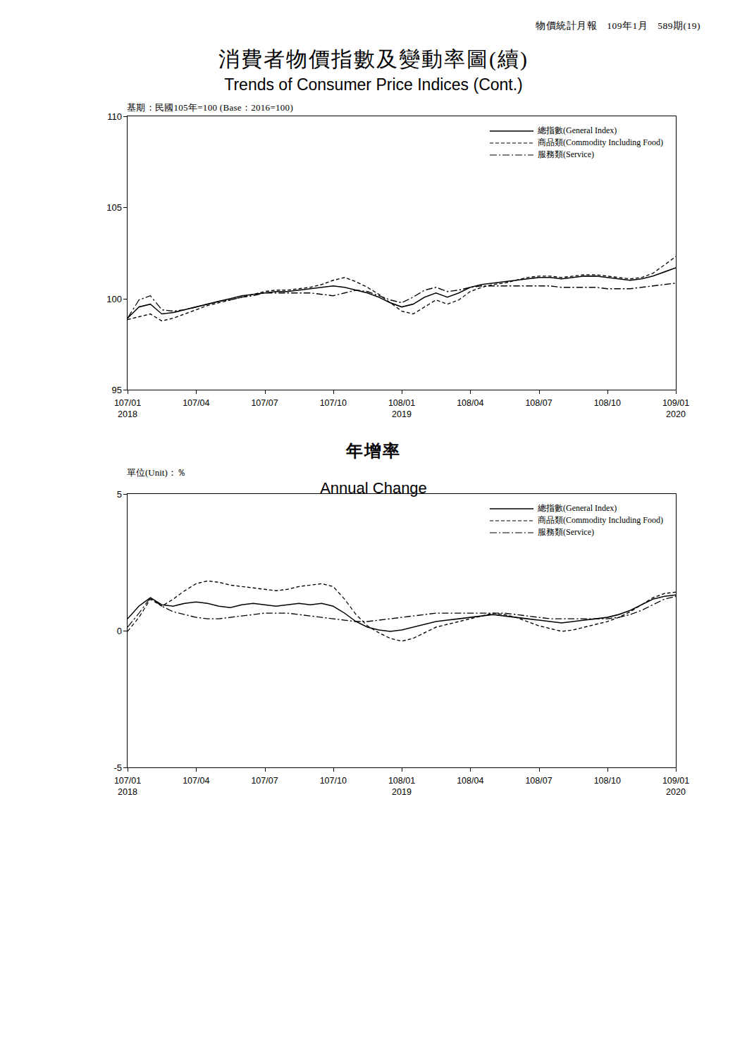物價統計月報 109年1月 589期(19)
消費者物價指數及變動率圖(續)
Trends of Consumer Price Indices (Cont.)
基期：民國105年=100 (Base：2016=100)
110
105
100
95
107/01
2018
107/04
107/07
107/10
108/01
2019
108/04
108/07
108/10
109/01
2020
總指數(General Index)
商品類(Commodity Including Food)
服務類(Service)
年增率
單位(Unit)：％
Annual Change
5
0
-5
107/01
2018
107/04
107/07
107/10
108/01
2019
108/04
108/07
108/10
109/01
2020
總指數(General Index)
商品類(Commodity Including Food)
服務類(Service)